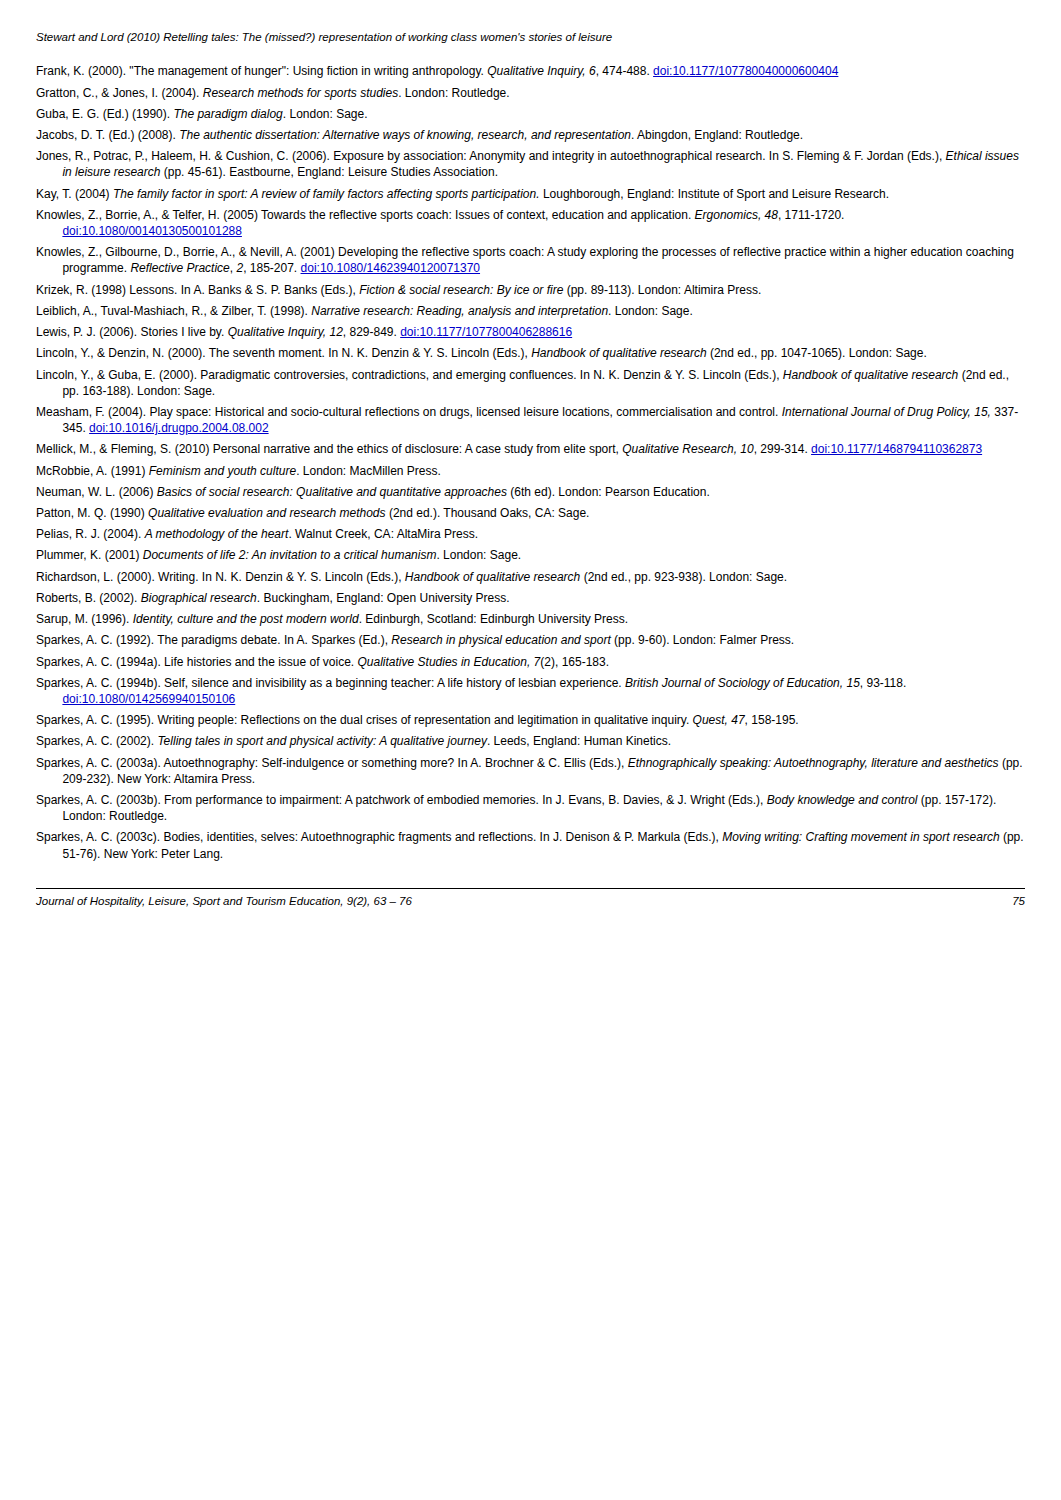Stewart and Lord (2010) Retelling tales: The (missed?) representation of working class women's stories of leisure
Frank, K. (2000). "The management of hunger": Using fiction in writing anthropology. Qualitative Inquiry, 6, 474-488. doi:10.1177/107780040000600404
Gratton, C., & Jones, I. (2004). Research methods for sports studies. London: Routledge.
Guba, E. G. (Ed.) (1990). The paradigm dialog. London: Sage.
Jacobs, D. T. (Ed.) (2008). The authentic dissertation: Alternative ways of knowing, research, and representation. Abingdon, England: Routledge.
Jones, R., Potrac, P., Haleem, H. & Cushion, C. (2006). Exposure by association: Anonymity and integrity in autoethnographical research. In S. Fleming & F. Jordan (Eds.), Ethical issues in leisure research (pp. 45-61). Eastbourne, England: Leisure Studies Association.
Kay, T. (2004) The family factor in sport: A review of family factors affecting sports participation. Loughborough, England: Institute of Sport and Leisure Research.
Knowles, Z., Borrie, A., & Telfer, H. (2005) Towards the reflective sports coach: Issues of context, education and application. Ergonomics, 48, 1711-1720. doi:10.1080/00140130500101288
Knowles, Z., Gilbourne, D., Borrie, A., & Nevill, A. (2001) Developing the reflective sports coach: A study exploring the processes of reflective practice within a higher education coaching programme. Reflective Practice, 2, 185-207. doi:10.1080/14623940120071370
Krizek, R. (1998) Lessons. In A. Banks & S. P. Banks (Eds.), Fiction & social research: By ice or fire (pp. 89-113). London: Altimira Press.
Leiblich, A., Tuval-Mashiach, R., & Zilber, T. (1998). Narrative research: Reading, analysis and interpretation. London: Sage.
Lewis, P. J. (2006). Stories I live by. Qualitative Inquiry, 12, 829-849. doi:10.1177/1077800406288616
Lincoln, Y., & Denzin, N. (2000). The seventh moment. In N. K. Denzin & Y. S. Lincoln (Eds.), Handbook of qualitative research (2nd ed., pp. 1047-1065). London: Sage.
Lincoln, Y., & Guba, E. (2000). Paradigmatic controversies, contradictions, and emerging confluences. In N. K. Denzin & Y. S. Lincoln (Eds.), Handbook of qualitative research (2nd ed., pp. 163-188). London: Sage.
Measham, F. (2004). Play space: Historical and socio-cultural reflections on drugs, licensed leisure locations, commercialisation and control. International Journal of Drug Policy, 15, 337-345. doi:10.1016/j.drugpo.2004.08.002
Mellick, M., & Fleming, S. (2010) Personal narrative and the ethics of disclosure: A case study from elite sport, Qualitative Research, 10, 299-314. doi:10.1177/1468794110362873
McRobbie, A. (1991) Feminism and youth culture. London: MacMillen Press.
Neuman, W. L. (2006) Basics of social research: Qualitative and quantitative approaches (6th ed). London: Pearson Education.
Patton, M. Q. (1990) Qualitative evaluation and research methods (2nd ed.). Thousand Oaks, CA: Sage.
Pelias, R. J. (2004). A methodology of the heart. Walnut Creek, CA: AltaMira Press.
Plummer, K. (2001) Documents of life 2: An invitation to a critical humanism. London: Sage.
Richardson, L. (2000). Writing. In N. K. Denzin & Y. S. Lincoln (Eds.), Handbook of qualitative research (2nd ed., pp. 923-938). London: Sage.
Roberts, B. (2002). Biographical research. Buckingham, England: Open University Press.
Sarup, M. (1996). Identity, culture and the post modern world. Edinburgh, Scotland: Edinburgh University Press.
Sparkes, A. C. (1992). The paradigms debate. In A. Sparkes (Ed.), Research in physical education and sport (pp. 9-60). London: Falmer Press.
Sparkes, A. C. (1994a). Life histories and the issue of voice. Qualitative Studies in Education, 7(2), 165-183.
Sparkes, A. C. (1994b). Self, silence and invisibility as a beginning teacher: A life history of lesbian experience. British Journal of Sociology of Education, 15, 93-118. doi:10.1080/0142569940150106
Sparkes, A. C. (1995). Writing people: Reflections on the dual crises of representation and legitimation in qualitative inquiry. Quest, 47, 158-195.
Sparkes, A. C. (2002). Telling tales in sport and physical activity: A qualitative journey. Leeds, England: Human Kinetics.
Sparkes, A. C. (2003a). Autoethnography: Self-indulgence or something more? In A. Brochner & C. Ellis (Eds.), Ethnographically speaking: Autoethnography, literature and aesthetics (pp. 209-232). New York: Altamira Press.
Sparkes, A. C. (2003b). From performance to impairment: A patchwork of embodied memories. In J. Evans, B. Davies, & J. Wright (Eds.), Body knowledge and control (pp. 157-172). London: Routledge.
Sparkes, A. C. (2003c). Bodies, identities, selves: Autoethnographic fragments and reflections. In J. Denison & P. Markula (Eds.), Moving writing: Crafting movement in sport research (pp. 51-76). New York: Peter Lang.
Journal of Hospitality, Leisure, Sport and Tourism Education, 9(2), 63 – 76 75